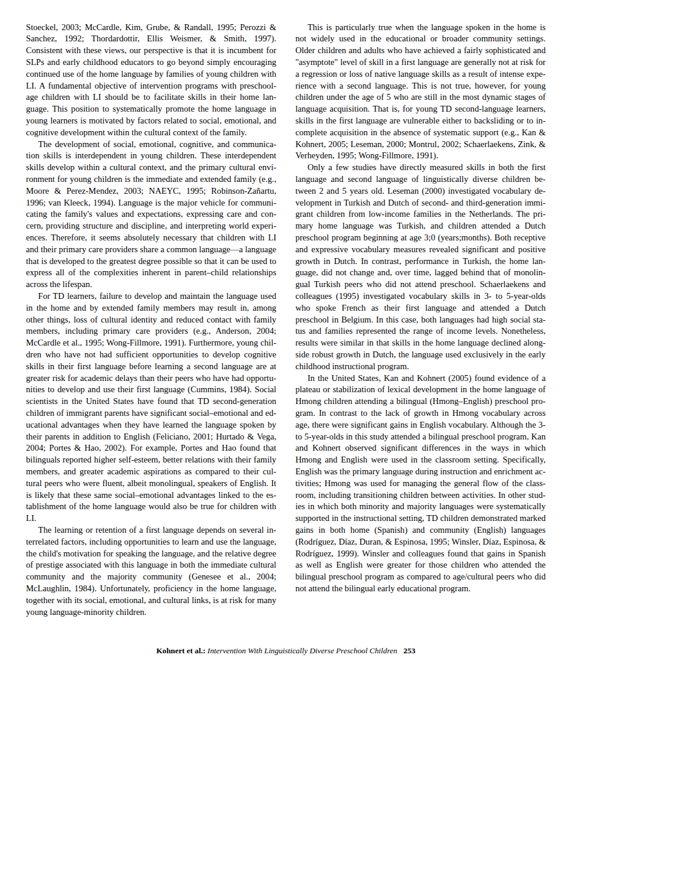Stoeckel, 2003; McCardle, Kim, Grube, & Randall, 1995; Perozzi & Sanchez, 1992; Thordardottir, Ellis Weismer, & Smith, 1997). Consistent with these views, our perspective is that it is incumbent for SLPs and early childhood educators to go beyond simply encouraging continued use of the home language by families of young children with LI. A fundamental objective of intervention programs with preschool-age children with LI should be to facilitate skills in their home language. This position to systematically promote the home language in young learners is motivated by factors related to social, emotional, and cognitive development within the cultural context of the family.
The development of social, emotional, cognitive, and communication skills is interdependent in young children. These interdependent skills develop within a cultural context, and the primary cultural environment for young children is the immediate and extended family (e.g., Moore & Perez-Mendez, 2003; NAEYC, 1995; Robinson-Zañartu, 1996; van Kleeck, 1994). Language is the major vehicle for communicating the family's values and expectations, expressing care and concern, providing structure and discipline, and interpreting world experiences. Therefore, it seems absolutely necessary that children with LI and their primary care providers share a common language—a language that is developed to the greatest degree possible so that it can be used to express all of the complexities inherent in parent–child relationships across the lifespan.
For TD learners, failure to develop and maintain the language used in the home and by extended family members may result in, among other things, loss of cultural identity and reduced contact with family members, including primary care providers (e.g., Anderson, 2004; McCardle et al., 1995; Wong-Fillmore, 1991). Furthermore, young children who have not had sufficient opportunities to develop cognitive skills in their first language before learning a second language are at greater risk for academic delays than their peers who have had opportunities to develop and use their first language (Cummins, 1984). Social scientists in the United States have found that TD second-generation children of immigrant parents have significant social–emotional and educational advantages when they have learned the language spoken by their parents in addition to English (Feliciano, 2001; Hurtado & Vega, 2004; Portes & Hao, 2002). For example, Portes and Hao found that bilinguals reported higher self-esteem, better relations with their family members, and greater academic aspirations as compared to their cultural peers who were fluent, albeit monolingual, speakers of English. It is likely that these same social–emotional advantages linked to the establishment of the home language would also be true for children with LI.
The learning or retention of a first language depends on several interrelated factors, including opportunities to learn and use the language, the child's motivation for speaking the language, and the relative degree of prestige associated with this language in both the immediate cultural community and the majority community (Genesee et al., 2004; McLaughlin, 1984). Unfortunately, proficiency in the home language, together with its social, emotional, and cultural links, is at risk for many young language-minority children.
This is particularly true when the language spoken in the home is not widely used in the educational or broader community settings. Older children and adults who have achieved a fairly sophisticated and "asymptote" level of skill in a first language are generally not at risk for a regression or loss of native language skills as a result of intense experience with a second language. This is not true, however, for young children under the age of 5 who are still in the most dynamic stages of language acquisition. That is, for young TD second-language learners, skills in the first language are vulnerable either to backsliding or to incomplete acquisition in the absence of systematic support (e.g., Kan & Kohnert, 2005; Leseman, 2000; Montrul, 2002; Schaerlaekens, Zink, & Verheyden, 1995; Wong-Fillmore, 1991).
Only a few studies have directly measured skills in both the first language and second language of linguistically diverse children between 2 and 5 years old. Leseman (2000) investigated vocabulary development in Turkish and Dutch of second- and third-generation immigrant children from low-income families in the Netherlands. The primary home language was Turkish, and children attended a Dutch preschool program beginning at age 3;0 (years;months). Both receptive and expressive vocabulary measures revealed significant and positive growth in Dutch. In contrast, performance in Turkish, the home language, did not change and, over time, lagged behind that of monolingual Turkish peers who did not attend preschool. Schaerlaekens and colleagues (1995) investigated vocabulary skills in 3- to 5-year-olds who spoke French as their first language and attended a Dutch preschool in Belgium. In this case, both languages had high social status and families represented the range of income levels. Nonetheless, results were similar in that skills in the home language declined alongside robust growth in Dutch, the language used exclusively in the early childhood instructional program.
In the United States, Kan and Kohnert (2005) found evidence of a plateau or stabilization of lexical development in the home language of Hmong children attending a bilingual (Hmong–English) preschool program. In contrast to the lack of growth in Hmong vocabulary across age, there were significant gains in English vocabulary. Although the 3- to 5-year-olds in this study attended a bilingual preschool program, Kan and Kohnert observed significant differences in the ways in which Hmong and English were used in the classroom setting. Specifically, English was the primary language during instruction and enrichment activities; Hmong was used for managing the general flow of the classroom, including transitioning children between activities. In other studies in which both minority and majority languages were systematically supported in the instructional setting, TD children demonstrated marked gains in both home (Spanish) and community (English) languages (Rodríguez, Díaz, Duran, & Espinosa, 1995; Winsler, Díaz, Espinosa, & Rodríguez, 1999). Winsler and colleagues found that gains in Spanish as well as English were greater for those children who attended the bilingual preschool program as compared to age/cultural peers who did not attend the bilingual early educational program.
Kohnert et al.: Intervention With Linguistically Diverse Preschool Children 253